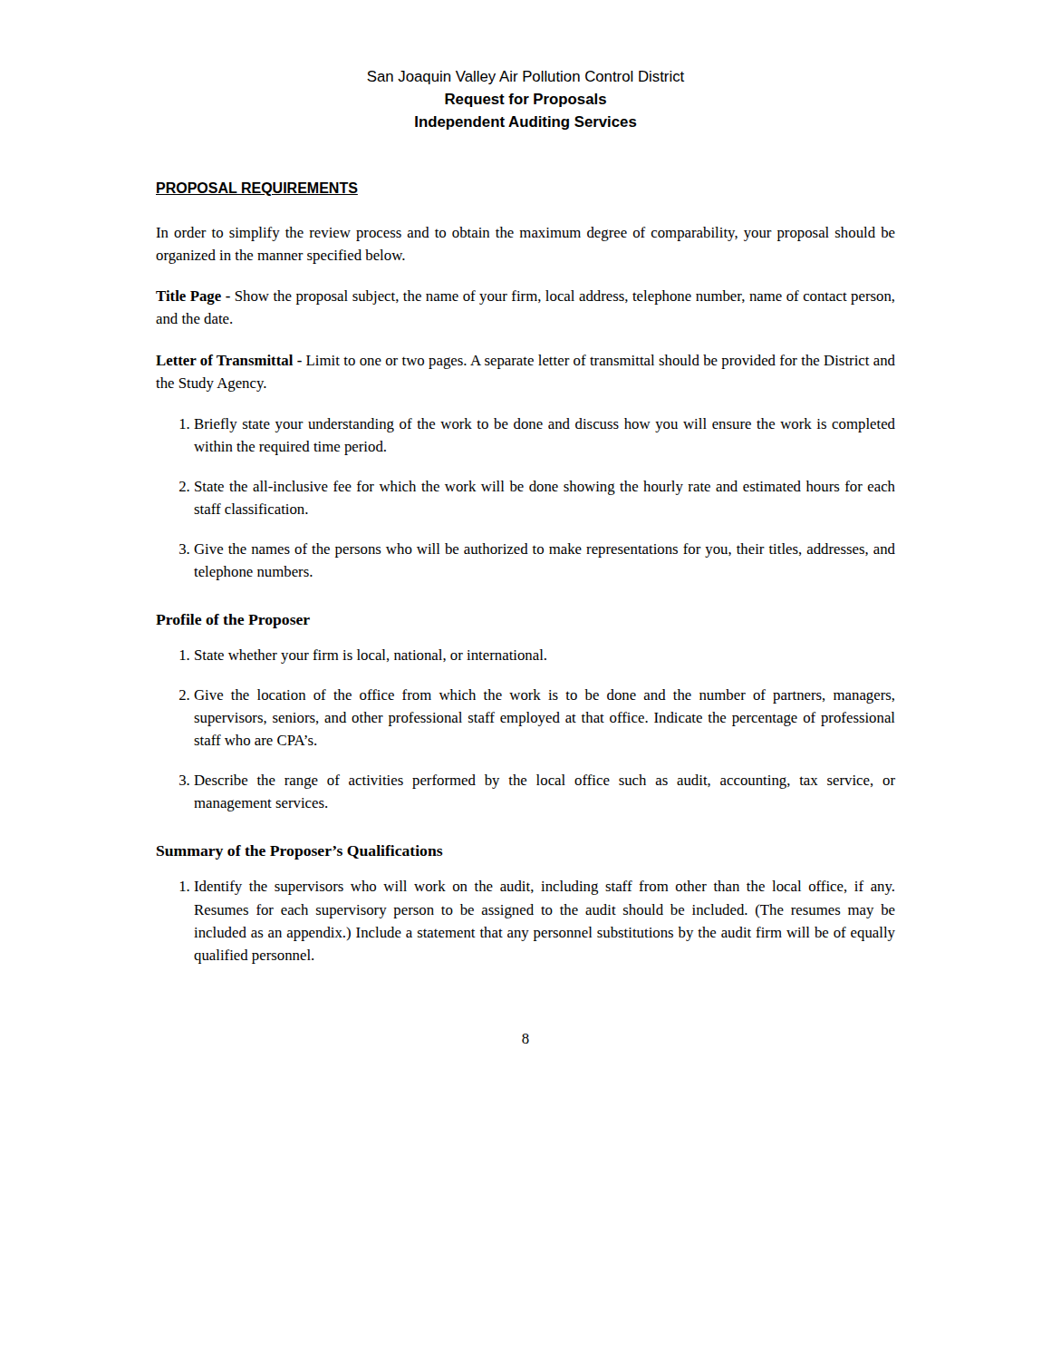San Joaquin Valley Air Pollution Control District
Request for Proposals
Independent Auditing Services
PROPOSAL REQUIREMENTS
In order to simplify the review process and to obtain the maximum degree of comparability, your proposal should be organized in the manner specified below.
Title Page - Show the proposal subject, the name of your firm, local address, telephone number, name of contact person, and the date.
Letter of Transmittal - Limit to one or two pages. A separate letter of transmittal should be provided for the District and the Study Agency.
Briefly state your understanding of the work to be done and discuss how you will ensure the work is completed within the required time period.
State the all-inclusive fee for which the work will be done showing the hourly rate and estimated hours for each staff classification.
Give the names of the persons who will be authorized to make representations for you, their titles, addresses, and telephone numbers.
Profile of the Proposer
State whether your firm is local, national, or international.
Give the location of the office from which the work is to be done and the number of partners, managers, supervisors, seniors, and other professional staff employed at that office. Indicate the percentage of professional staff who are CPA’s.
Describe the range of activities performed by the local office such as audit, accounting, tax service, or management services.
Summary of the Proposer’s Qualifications
Identify the supervisors who will work on the audit, including staff from other than the local office, if any. Resumes for each supervisory person to be assigned to the audit should be included. (The resumes may be included as an appendix.) Include a statement that any personnel substitutions by the audit firm will be of equally qualified personnel.
8